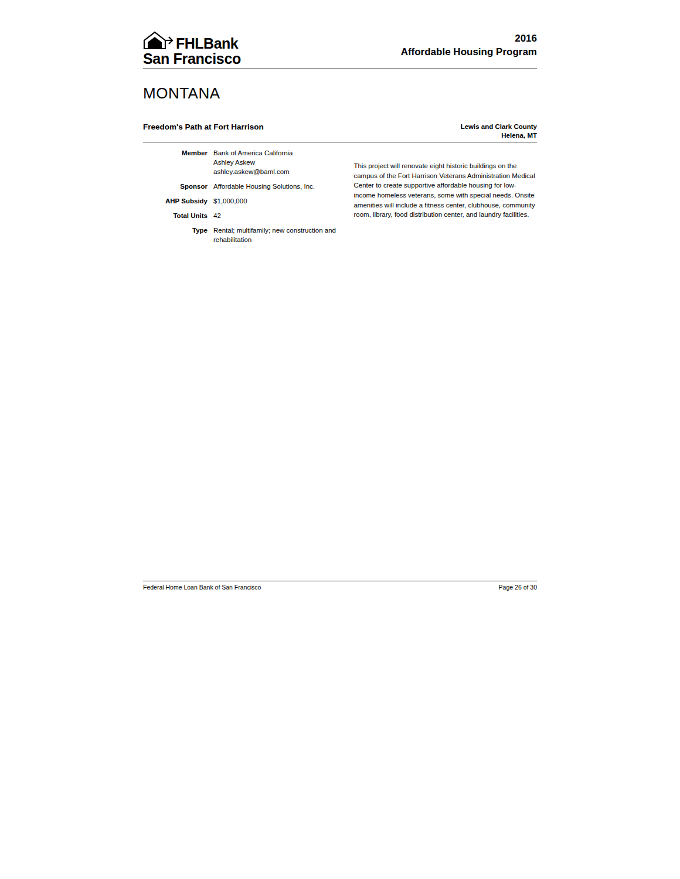FHLBank
San Francisco
2016
Affordable Housing Program
MONTANA
Freedom's Path at Fort Harrison
Lewis and Clark County
Helena, MT
Member
Bank of America California
Ashley Askew
ashley.askew@baml.com
Sponsor
Affordable Housing Solutions, Inc.
AHP Subsidy
$1,000,000
Total Units
42
Type
Rental; multifamily; new construction and rehabilitation
This project will renovate eight historic buildings on the campus of the Fort Harrison Veterans Administration Medical Center to create supportive affordable housing for low-income homeless veterans, some with special needs. Onsite amenities will include a fitness center, clubhouse, community room, library, food distribution center, and laundry facilities.
Federal Home Loan Bank of San Francisco
Page 26 of 30